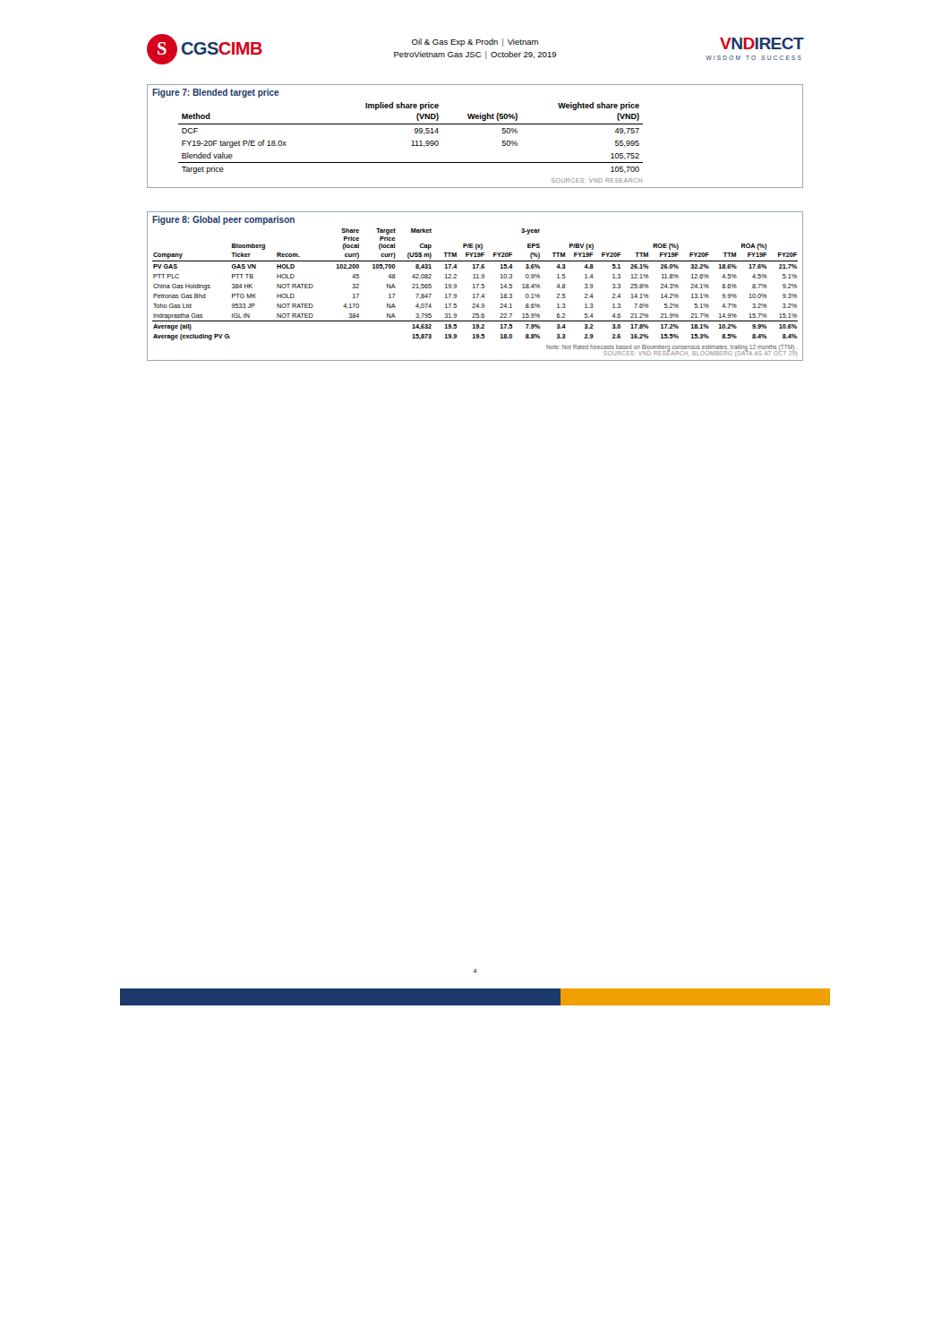S
CGS CIMB
Oil & Gas Exp & Prodn|Vietnam
PetroVietnam Gas JSC|October 29, 2019
VNDIRECT
WISDOM TO SUCCESS
Figure 7: Blended target price
| Method | Implied share price (VND) | Weight (50%) | Weighted share price (VND) |
| --- | --- | --- | --- |
| DCF | 99,514 | 50% | 49,757 |
| FY19-20F target P/E of 18.0x | 111,990 | 50% | 55,995 |
| Blended value | | | 105,752 |
| Target price | | | 105,700 |
SOURCES: VND RESEARCH
Figure 8: Global peer comparison
| | Bloomberg | | Share Price (local | Target Price (local | Market Cap | P/E (x) | 3-year EPS | P/BV (x) | ROE (%) | ROA (%) |
| --- | --- | --- | --- | --- | --- | --- | --- | --- | --- | --- |
| Company | Ticker | Recom. | curr) | curr) | (US$ m) | TTM | FY19F | FY20F | (%) | TTM | FY19F | FY20F | TTM | FY19F | FY20F | TTM | FY19F | FY20F |
| PV GAS | GAS VN | HOLD | 102,200 | 105,700 | 8,431 | 17.4 | 17.6 | 15.4 | 3.6% | 4.3 | 4.8 | 5.1 | 26.1% | 26.0% | 32.2% | 18.6% | 17.6% | 21.7% |
| PTT PLC | PTT TB | HOLD | 45 | 48 | 42,082 | 12.2 | 11.9 | 10.3 | 0.9% | 1.5 | 1.4 | 1.3 | 12.1% | 11.8% | 12.6% | 4.5% | 4.5% | 5.1% |
| China Gas Holdings | 384 HK | NOT RATED | 32 | NA | 21,565 | 19.9 | 17.5 | 14.5 | 18.4% | 4.8 | 3.9 | 3.3 | 25.8% | 24.3% | 24.1% | 8.6% | 8.7% | 9.2% |
| Petronas Gas Bhd | PTG MK | HOLD | 17 | 17 | 7,847 | 17.9 | 17.4 | 18.3 | 0.1% | 2.5 | 2.4 | 2.4 | 14.1% | 14.2% | 13.1% | 9.9% | 10.0% | 9.3% |
| Toho Gas Ltd | 9533 JP | NOT RATED | 4,170 | NA | 4,074 | 17.5 | 24.9 | 24.1 | 8.6% | 1.3 | 1.3 | 1.3 | 7.6% | 5.2% | 5.1% | 4.7% | 3.2% | 3.2% |
| Indraprastha Gas | IGL IN | NOT RATED | 384 | NA | 3,795 | 31.9 | 25.6 | 22.7 | 15.9% | 6.2 | 5.4 | 4.6 | 21.2% | 21.9% | 21.7% | 14.9% | 15.7% | 15.1% |
| Average (all) | | | | | 14,632 | 19.5 | 19.2 | 17.5 | 7.9% | 3.4 | 3.2 | 3.0 | 17.8% | 17.2% | 18.1% | 10.2% | 9.9% | 10.6% |
| Average (excluding PV GAS) | | | | | 15,873 | 19.9 | 19.5 | 18.0 | 8.8% | 3.3 | 2.9 | 2.6 | 16.2% | 15.5% | 15.3% | 8.5% | 8.4% | 8.4% |
Note: Not Rated forecasts based on Bloomberg consensus estimates, trailing 12 months (TTM) .
SOURCES: VND RESEARCH, BLOOMBERG (DATA AS AT OCT 29)
4